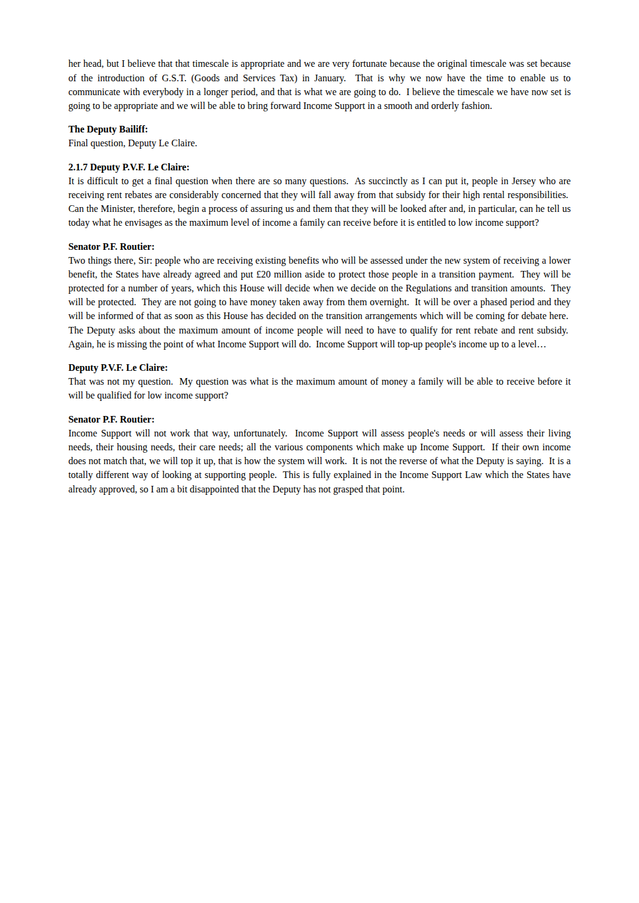her head, but I believe that that timescale is appropriate and we are very fortunate because the original timescale was set because of the introduction of G.S.T. (Goods and Services Tax) in January. That is why we now have the time to enable us to communicate with everybody in a longer period, and that is what we are going to do. I believe the timescale we have now set is going to be appropriate and we will be able to bring forward Income Support in a smooth and orderly fashion.
The Deputy Bailiff:
Final question, Deputy Le Claire.
2.1.7 Deputy P.V.F. Le Claire:
It is difficult to get a final question when there are so many questions. As succinctly as I can put it, people in Jersey who are receiving rent rebates are considerably concerned that they will fall away from that subsidy for their high rental responsibilities. Can the Minister, therefore, begin a process of assuring us and them that they will be looked after and, in particular, can he tell us today what he envisages as the maximum level of income a family can receive before it is entitled to low income support?
Senator P.F. Routier:
Two things there, Sir: people who are receiving existing benefits who will be assessed under the new system of receiving a lower benefit, the States have already agreed and put £20 million aside to protect those people in a transition payment. They will be protected for a number of years, which this House will decide when we decide on the Regulations and transition amounts. They will be protected. They are not going to have money taken away from them overnight. It will be over a phased period and they will be informed of that as soon as this House has decided on the transition arrangements which will be coming for debate here. The Deputy asks about the maximum amount of income people will need to have to qualify for rent rebate and rent subsidy. Again, he is missing the point of what Income Support will do. Income Support will top-up people's income up to a level…
Deputy P.V.F. Le Claire:
That was not my question. My question was what is the maximum amount of money a family will be able to receive before it will be qualified for low income support?
Senator P.F. Routier:
Income Support will not work that way, unfortunately. Income Support will assess people's needs or will assess their living needs, their housing needs, their care needs; all the various components which make up Income Support. If their own income does not match that, we will top it up, that is how the system will work. It is not the reverse of what the Deputy is saying. It is a totally different way of looking at supporting people. This is fully explained in the Income Support Law which the States have already approved, so I am a bit disappointed that the Deputy has not grasped that point.